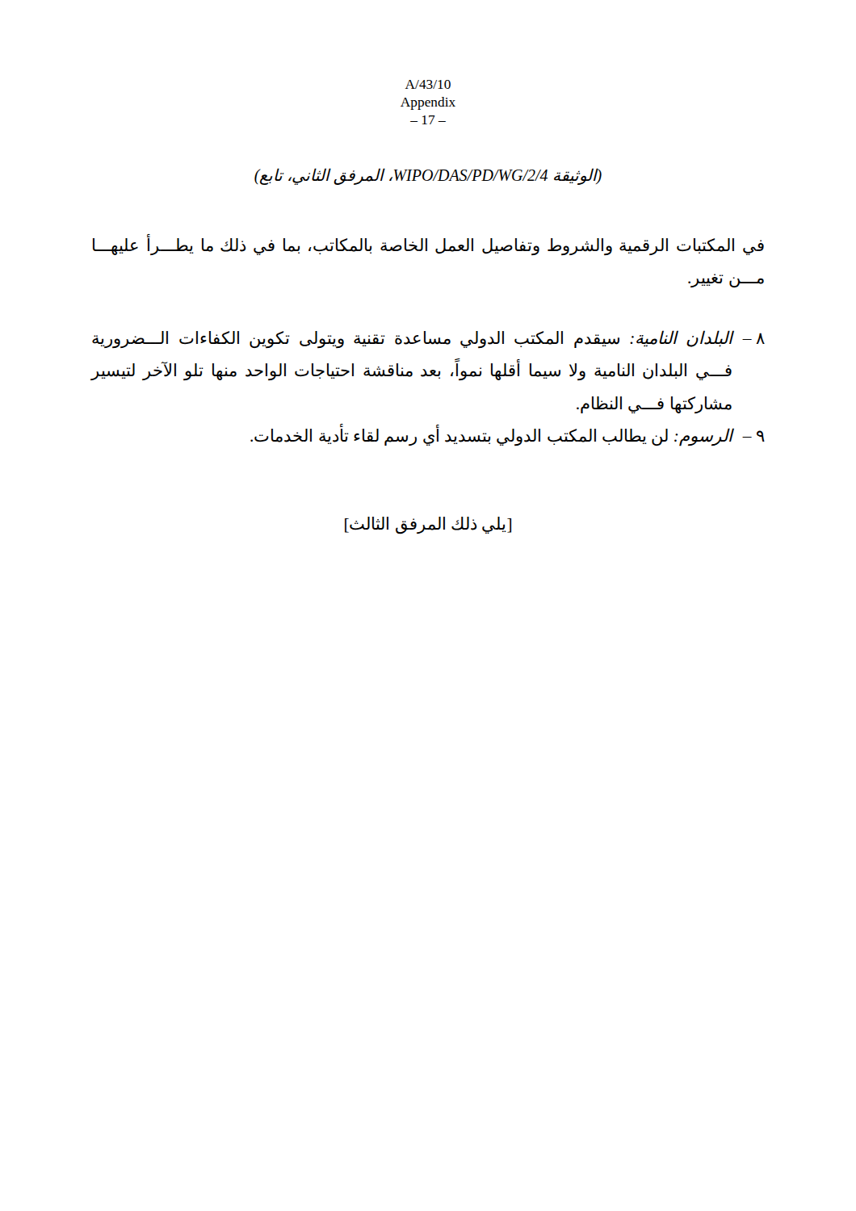A/43/10
Appendix
– 17 –
(الوثيقة WIPO/DAS/PD/WG/2/4، المرفق الثاني، تابع)
في المكتبات الرقمية والشروط وتفاصيل العمل الخاصة بالمكاتب، بما في ذلك ما يطـــرأ عليهـــا مـــن تغيير.
٨ – البلدان النامية: سيقدم المكتب الدولي مساعدة تقنية ويتولى تكوين الكفاءات الـــضرورية فـــي البلدان النامية ولا سيما أقلها نمواً، بعد مناقشة احتياجات الواحد منها تلو الآخر لتيسير مشاركتها فـــي النظام.
٩ – الرسوم: لن يطالب المكتب الدولي بتسديد أي رسم لقاء تأدية الخدمات.
[يلي ذلك المرفق الثالث]